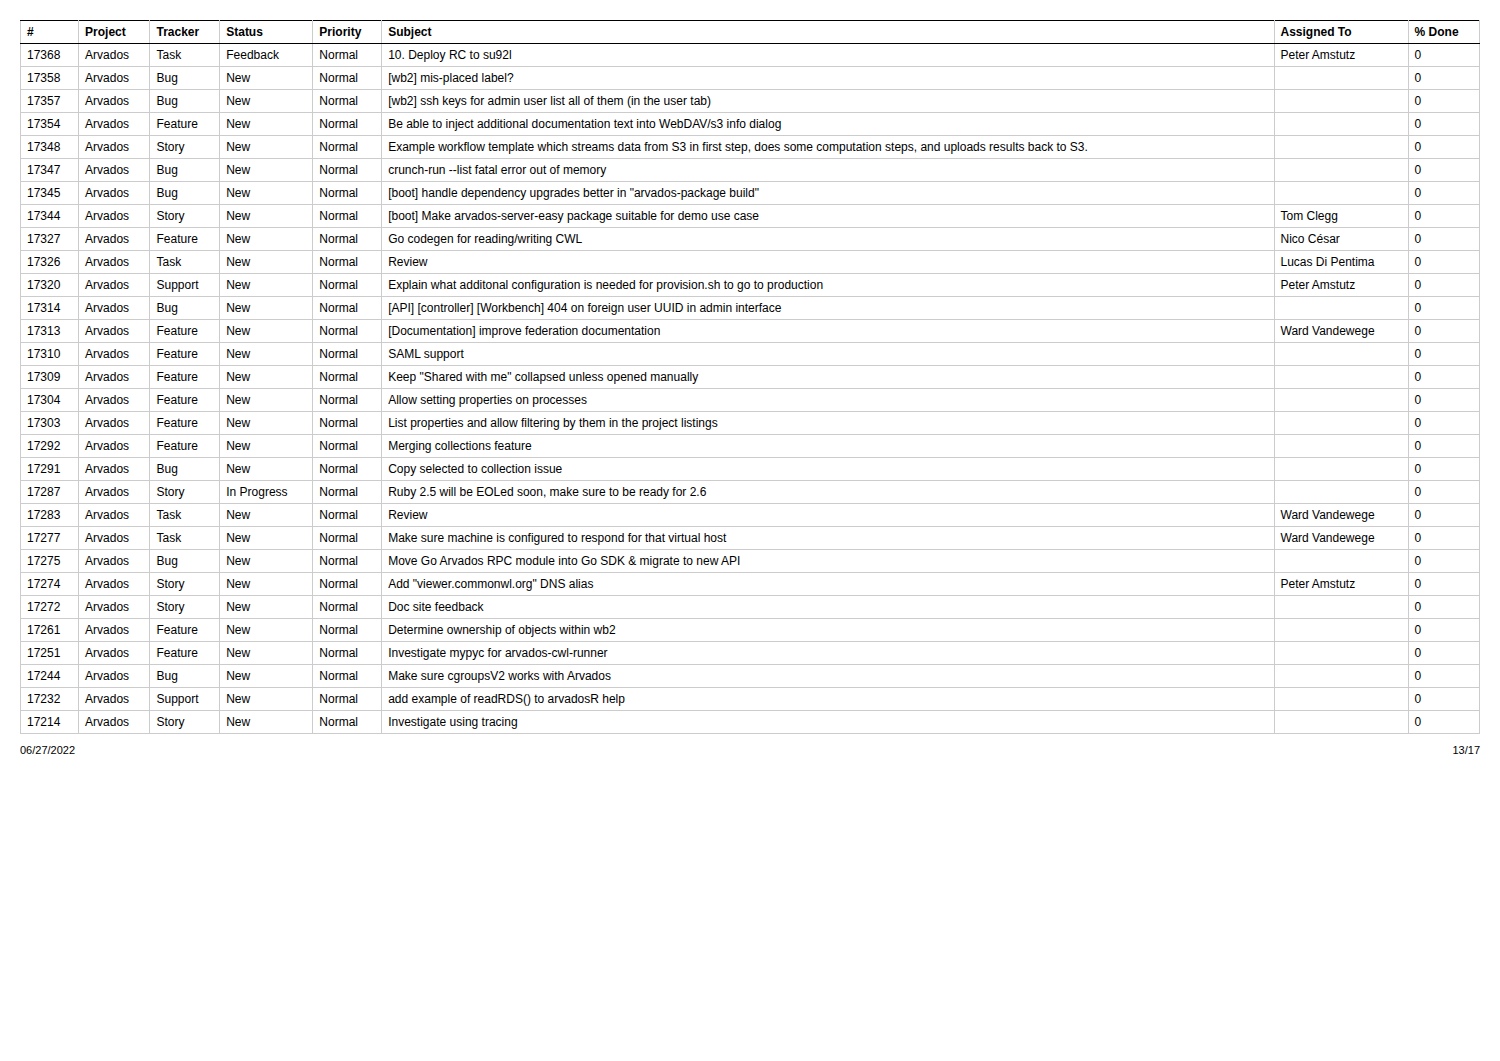| # | Project | Tracker | Status | Priority | Subject | Assigned To | % Done |
| --- | --- | --- | --- | --- | --- | --- | --- |
| 17368 | Arvados | Task | Feedback | Normal | 10. Deploy RC to su92l | Peter Amstutz | 0 |
| 17358 | Arvados | Bug | New | Normal | [wb2] mis-placed label? | | 0 |
| 17357 | Arvados | Bug | New | Normal | [wb2] ssh keys for admin user list all of them (in the user tab) | | 0 |
| 17354 | Arvados | Feature | New | Normal | Be able to inject additional documentation text into WebDAV/s3 info dialog | | 0 |
| 17348 | Arvados | Story | New | Normal | Example workflow template which streams data from S3 in first step, does some computation steps, and uploads results back to S3. | | 0 |
| 17347 | Arvados | Bug | New | Normal | crunch-run --list fatal error out of memory | | 0 |
| 17345 | Arvados | Bug | New | Normal | [boot] handle dependency upgrades better in "arvados-package build" | | 0 |
| 17344 | Arvados | Story | New | Normal | [boot] Make arvados-server-easy package suitable for demo use case | Tom Clegg | 0 |
| 17327 | Arvados | Feature | New | Normal | Go codegen for reading/writing CWL | Nico César | 0 |
| 17326 | Arvados | Task | New | Normal | Review | Lucas Di Pentima | 0 |
| 17320 | Arvados | Support | New | Normal | Explain what additonal configuration is needed for provision.sh to go to production | Peter Amstutz | 0 |
| 17314 | Arvados | Bug | New | Normal | [API] [controller] [Workbench] 404 on foreign user UUID in admin interface | | 0 |
| 17313 | Arvados | Feature | New | Normal | [Documentation] improve federation documentation | Ward Vandewege | 0 |
| 17310 | Arvados | Feature | New | Normal | SAML support | | 0 |
| 17309 | Arvados | Feature | New | Normal | Keep "Shared with me" collapsed unless opened manually | | 0 |
| 17304 | Arvados | Feature | New | Normal | Allow setting properties on processes | | 0 |
| 17303 | Arvados | Feature | New | Normal | List properties and allow filtering by them in the project listings | | 0 |
| 17292 | Arvados | Feature | New | Normal | Merging collections feature | | 0 |
| 17291 | Arvados | Bug | New | Normal | Copy selected to collection issue | | 0 |
| 17287 | Arvados | Story | In Progress | Normal | Ruby 2.5 will be EOLed soon, make sure to be ready for 2.6 | | 0 |
| 17283 | Arvados | Task | New | Normal | Review | Ward Vandewege | 0 |
| 17277 | Arvados | Task | New | Normal | Make sure machine is configured to respond for that virtual host | Ward Vandewege | 0 |
| 17275 | Arvados | Bug | New | Normal | Move Go Arvados RPC module into Go SDK & migrate to new API | | 0 |
| 17274 | Arvados | Story | New | Normal | Add "viewer.commonwl.org" DNS alias | Peter Amstutz | 0 |
| 17272 | Arvados | Story | New | Normal | Doc site feedback | | 0 |
| 17261 | Arvados | Feature | New | Normal | Determine ownership of objects within wb2 | | 0 |
| 17251 | Arvados | Feature | New | Normal | Investigate mypyc for arvados-cwl-runner | | 0 |
| 17244 | Arvados | Bug | New | Normal | Make sure cgroupsV2 works with Arvados | | 0 |
| 17232 | Arvados | Support | New | Normal | add example of readRDS() to arvadosR help | | 0 |
| 17214 | Arvados | Story | New | Normal | Investigate using tracing | | 0 |
06/27/2022 13/17